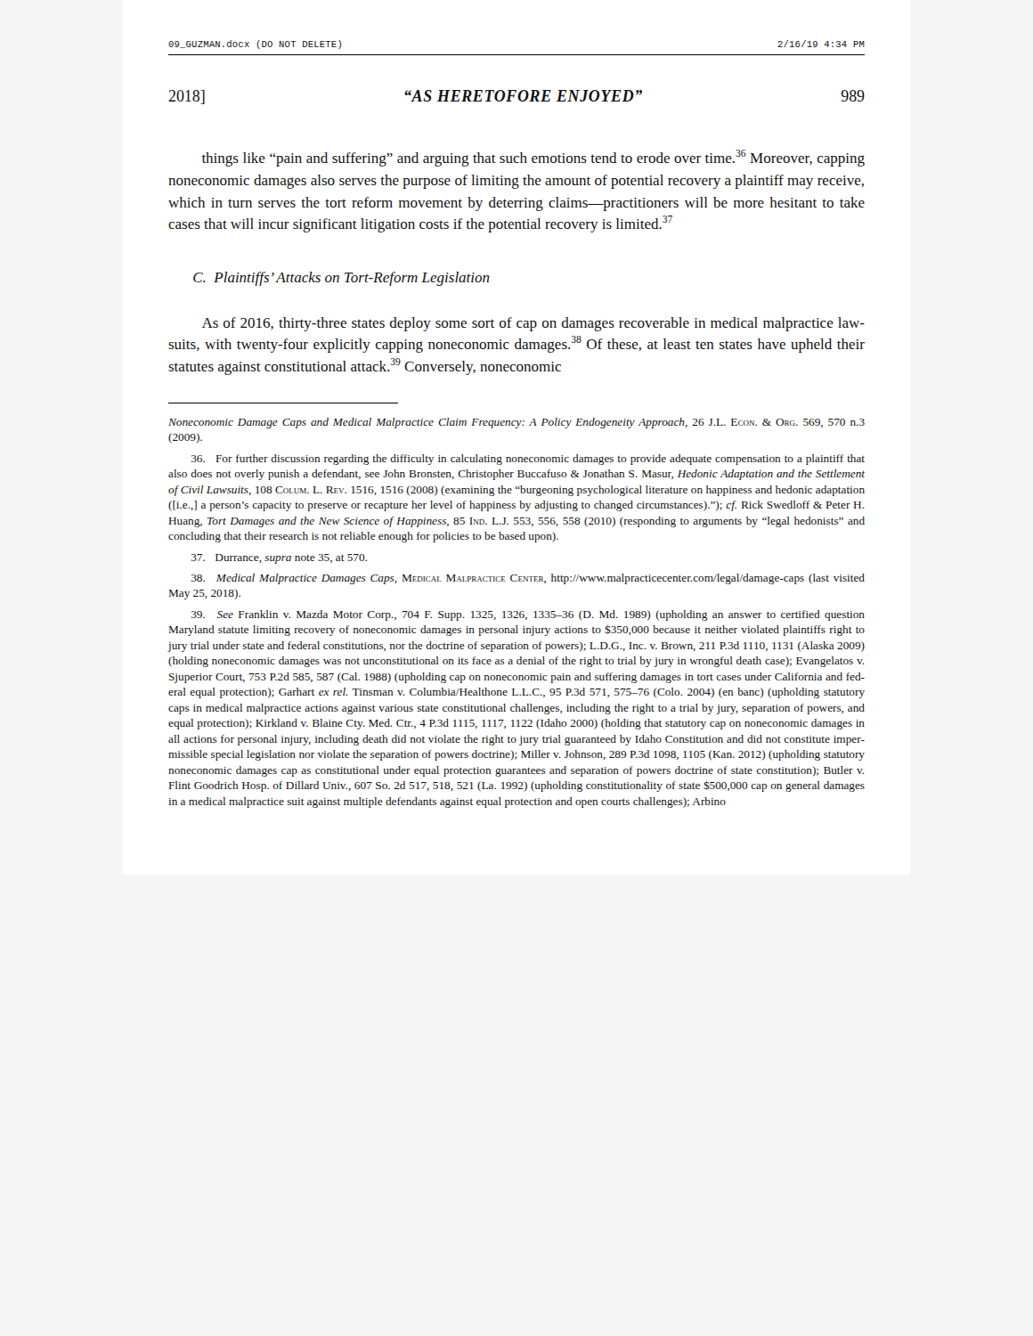09_GUZMAN.docx (DO NOT DELETE) 2/16/19 4:34 PM
2018] “AS HERETOFORE ENJOYED” 989
things like “pain and suffering” and arguing that such emotions tend to erode over time.36 Moreover, capping noneconomic damages also serves the purpose of limiting the amount of potential recovery a plaintiff may receive, which in turn serves the tort reform movement by deterring claims—practitioners will be more hesitant to take cases that will incur significant litigation costs if the potential recovery is limited.37
C. Plaintiffs’ Attacks on Tort-Reform Legislation
As of 2016, thirty-three states deploy some sort of cap on damages recoverable in medical malpractice lawsuits, with twenty-four explicitly capping noneconomic damages.38 Of these, at least ten states have upheld their statutes against constitutional attack.39 Conversely, noneconomic
Noneconomic Damage Caps and Medical Malpractice Claim Frequency: A Policy Endogeneity Approach, 26 J.L. Econ. & Org. 569, 570 n.3 (2009).
36. For further discussion regarding the difficulty in calculating noneconomic damages to provide adequate compensation to a plaintiff that also does not overly punish a defendant, see John Bronsten, Christopher Buccafuso & Jonathan S. Masur, Hedonic Adaptation and the Settlement of Civil Lawsuits, 108 Colum. L. Rev. 1516, 1516 (2008) (examining the “burgeoning psychological literature on happiness and hedonic adaptation ([i.e.,] a person’s capacity to preserve or recapture her level of happiness by adjusting to changed circumstances).”); cf. Rick Swedloff & Peter H. Huang, Tort Damages and the New Science of Happiness, 85 Ind. L.J. 553, 556, 558 (2010) (responding to arguments by “legal hedonists” and concluding that their research is not reliable enough for policies to be based upon).
37. Durrance, supra note 35, at 570.
38. Medical Malpractice Damages Caps, Medical Malpractice Center, http://www.malpracticecenter.com/legal/damage-caps (last visited May 25, 2018).
39. See Franklin v. Mazda Motor Corp., 704 F. Supp. 1325, 1326, 1335–36 (D. Md. 1989) (upholding an answer to certified question Maryland statute limiting recovery of noneconomic damages in personal injury actions to $350,000 because it neither violated plaintiffs right to jury trial under state and federal constitutions, nor the doctrine of separation of powers); L.D.G., Inc. v. Brown, 211 P.3d 1110, 1131 (Alaska 2009) (holding noneconomic damages was not unconstitutional on its face as a denial of the right to trial by jury in wrongful death case); Evangelatos v. Sjuperior Court, 753 P.2d 585, 587 (Cal. 1988) (upholding cap on noneconomic pain and suffering damages in tort cases under California and federal equal protection); Garhart ex rel. Tinsman v. Columbia/Healthone L.L.C., 95 P.3d 571, 575–76 (Colo. 2004) (en banc) (upholding statutory caps in medical malpractice actions against various state constitutional challenges, including the right to a trial by jury, separation of powers, and equal protection); Kirkland v. Blaine Cty. Med. Ctr., 4 P.3d 1115, 1117, 1122 (Idaho 2000) (holding that statutory cap on noneconomic damages in all actions for personal injury, including death did not violate the right to jury trial guaranteed by Idaho Constitution and did not constitute impermissible special legislation nor violate the separation of powers doctrine); Miller v. Johnson, 289 P.3d 1098, 1105 (Kan. 2012) (upholding statutory noneconomic damages cap as constitutional under equal protection guarantees and separation of powers doctrine of state constitution); Butler v. Flint Goodrich Hosp. of Dillard Univ., 607 So. 2d 517, 518, 521 (La. 1992) (upholding constitutionality of state $500,000 cap on general damages in a medical malpractice suit against multiple defendants against equal protection and open courts challenges); Arbino